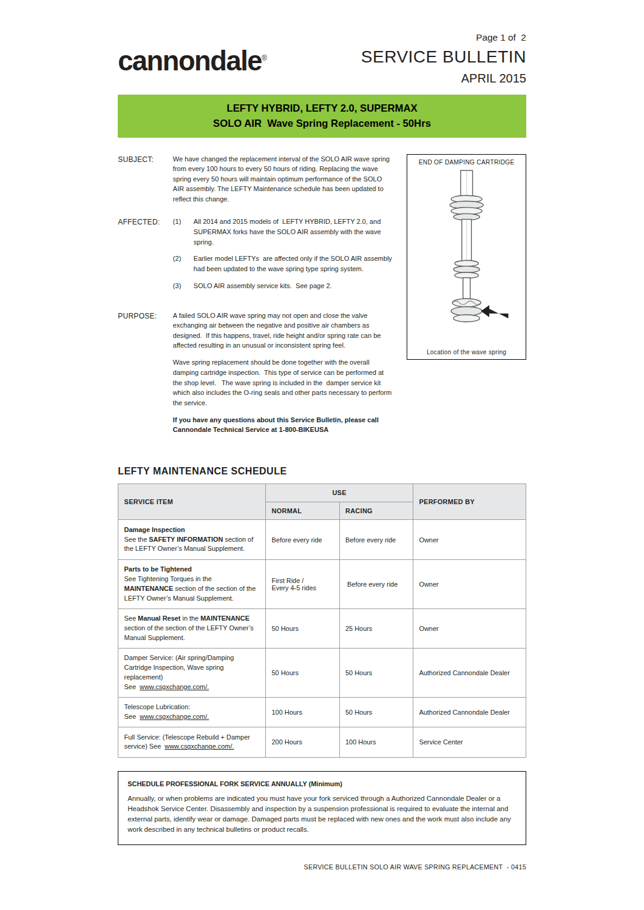Page 1 of 2
cannondale®
SERVICE BULLETIN
APRIL 2015
LEFTY HYBRID, LEFTY 2.0, SUPERMAX
SOLO AIR Wave Spring Replacement - 50Hrs
SUBJECT:
We have changed the replacement interval of the SOLO AIR wave spring from every 100 hours to every 50 hours of riding. Replacing the wave spring every 50 hours will maintain optimum performance of the SOLO AIR assembly. The LEFTY Maintenance schedule has been updated to reflect this change.
AFFECTED:
(1) All 2014 and 2015 models of LEFTY HYBRID, LEFTY 2.0, and SUPERMAX forks have the SOLO AIR assembly with the wave spring.
(2) Earlier model LEFTYs are affected only if the SOLO AIR assembly had been updated to the wave spring type spring system.
(3) SOLO AIR assembly service kits. See page 2.
PURPOSE:
A failed SOLO AIR wave spring may not open and close the valve exchanging air between the negative and positive air chambers as designed. If this happens, travel, ride height and/or spring rate can be affected resulting in an unusual or inconsistent spring feel.
Wave spring replacement should be done together with the overall damping cartridge inspection. This type of service can be performed at the shop level. The wave spring is included in the damper service kit which also includes the O-ring seals and other parts necessary to perform the service.
If you have any questions about this Service Bulletin, please call Cannondale Technical Service at 1-800-BIKEUSA
END OF DAMPING CARTRIDGE
Location of the wave spring
LEFTY MAINTENANCE SCHEDULE
| SERVICE ITEM | USE | PERFORMED BY |
| --- | --- | --- |
| NORMAL | RACING |
| Damage Inspection See the SAFETY INFORMATION section of the LEFTY Owner’s Manual Supplement. | Before every ride | Before every ride | Owner |
| Parts to be Tightened See Tightening Torques in the MAINTENANCE section of the section of the LEFTY Owner’s Manual Supplement. | First Ride / Every 4-5 rides | Before every ride | Owner |
| See Manual Reset in the MAINTENANCE section of the section of the LEFTY Owner’s Manual Supplement. | 50 Hours | 25 Hours | Owner |
| Damper Service: (Air spring/Damping Cartridge Inspection, Wave spring replacement) See www.csgxchange.com/. | 50 Hours | 50 Hours | Authorized Cannondale Dealer |
| Telescope Lubrication: See www.csgxchange.com/. | 100 Hours | 50 Hours | Authorized Cannondale Dealer |
| Full Service: (Telescope Rebuild + Damper service) See www.csgxchange.com/. | 200 Hours | 100 Hours | Service Center |
SCHEDULE PROFESSIONAL FORK SERVICE ANNUALLY (Minimum)
Annually, or when problems are indicated you must have your fork serviced through a Authorized Cannondale Dealer or a Headshok Service Center. Disassembly and inspection by a suspension professional is required to evaluate the internal and external parts, identify wear or damage. Damaged parts must be replaced with new ones and the work must also include any work described in any technical bulletins or product recalls.
SERVICE BULLETIN SOLO AIR WAVE SPRING REPLACEMENT - 0415